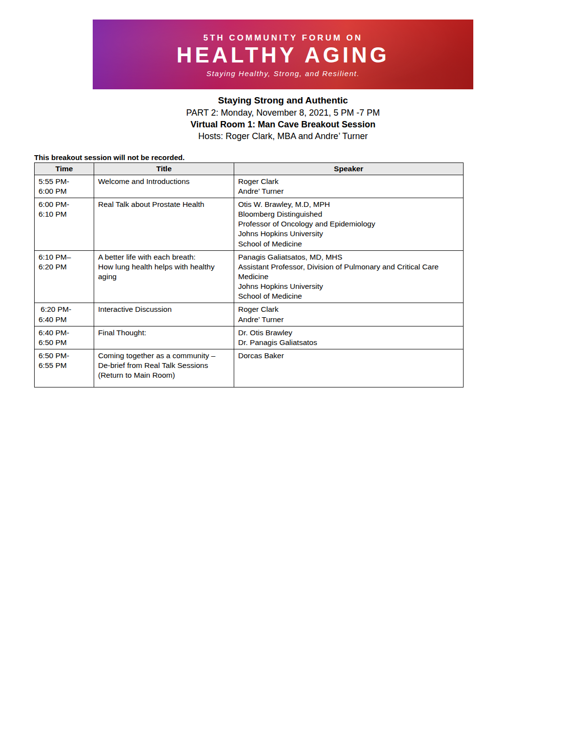5TH COMMUNITY FORUM ON
HEALTHY AGING
Staying Healthy, Strong, and Resilient.
Staying Strong and Authentic
PART 2: Monday, November 8, 2021, 5 PM -7 PM
Virtual Room 1: Man Cave Breakout Session
Hosts: Roger Clark, MBA and Andre’ Turner
This breakout session will not be recorded.
| Time | Title | Speaker |
| --- | --- | --- |
| 5:55 PM- 6:00 PM | Welcome and Introductions | Roger Clark Andre’ Turner |
| 6:00 PM- 6:10 PM | Real Talk about Prostate Health | Otis W. Brawley, M.D, MPH Bloomberg Distinguished Professor of Oncology and Epidemiology Johns Hopkins University School of Medicine |
| 6:10 PM– 6:20 PM | A better life with each breath: How lung health helps with healthy aging | Panagis Galiatsatos, MD, MHS Assistant Professor, Division of Pulmonary and Critical Care Medicine Johns Hopkins University School of Medicine |
| 6:20 PM- 6:40 PM | Interactive Discussion | Roger Clark Andre’ Turner |
| 6:40 PM- 6:50 PM | Final Thought: | Dr. Otis Brawley Dr. Panagis Galiatsatos |
| 6:50 PM- 6:55 PM | Coming together as a community – De-brief from Real Talk Sessions (Return to Main Room) | Dorcas Baker |